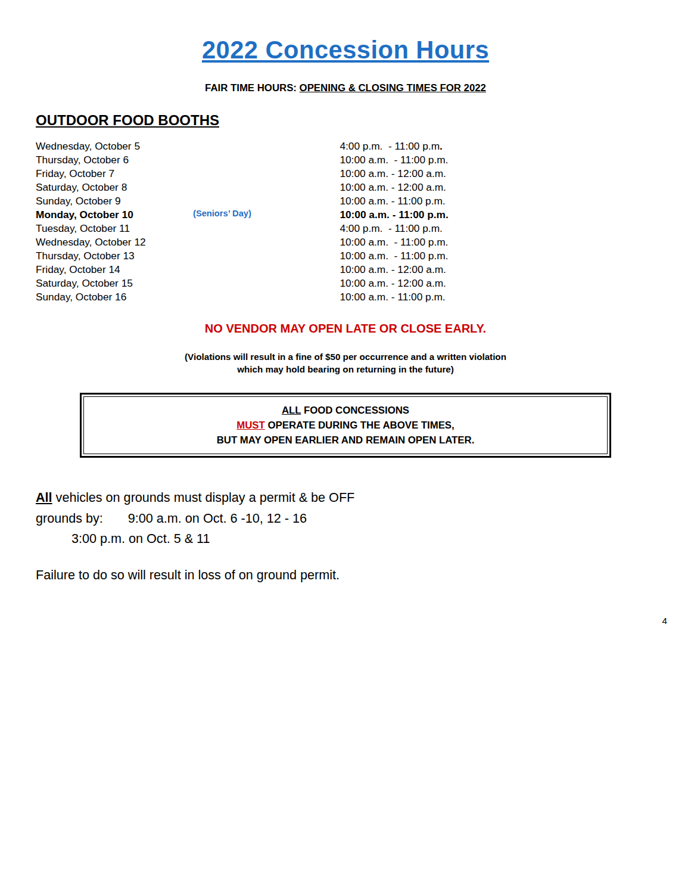2022 Concession Hours
FAIR TIME HOURS: OPENING & CLOSING TIMES FOR 2022
OUTDOOR FOOD BOOTHS
| Wednesday, October 5 | | 4:00 p.m. - 11:00 p.m . |
| Thursday, October 6 | | 10:00 a.m. - 11:00 p.m. |
| Friday, October 7 | | 10:00 a.m. - 12:00 a.m. |
| Saturday, October 8 | | 10:00 a.m. - 12:00 a.m. |
| Sunday, October 9 | | 10:00 a.m. - 11:00 p.m. |
| Monday, October 10 | (Seniors’ Day) | 10:00 a.m. - 11:00 p.m. |
| Tuesday, October 11 | | 4:00 p.m. - 11:00 p.m. |
| Wednesday, October 12 | | 10:00 a.m. - 11:00 p.m. |
| Thursday, October 13 | | 10:00 a.m. - 11:00 p.m. |
| Friday, October 14 | | 10:00 a.m. - 12:00 a.m. |
| Saturday, October 15 | | 10:00 a.m. - 12:00 a.m. |
| Sunday, October 16 | | 10:00 a.m. - 11:00 p.m. |
NO VENDOR MAY OPEN LATE OR CLOSE EARLY.
(Violations will result in a fine of $50 per occurrence and a written violation
which may hold bearing on returning in the future)
ALL FOOD CONCESSIONS
MUST OPERATE DURING THE ABOVE TIMES,
BUT MAY OPEN EARLIER AND REMAIN OPEN LATER.
All vehicles on grounds must display a permit & be OFF
grounds by: 9:00 a.m. on Oct. 6 -10, 12 - 16
3:00 p.m. on Oct. 5 & 11
Failure to do so will result in loss of on ground permit.
4